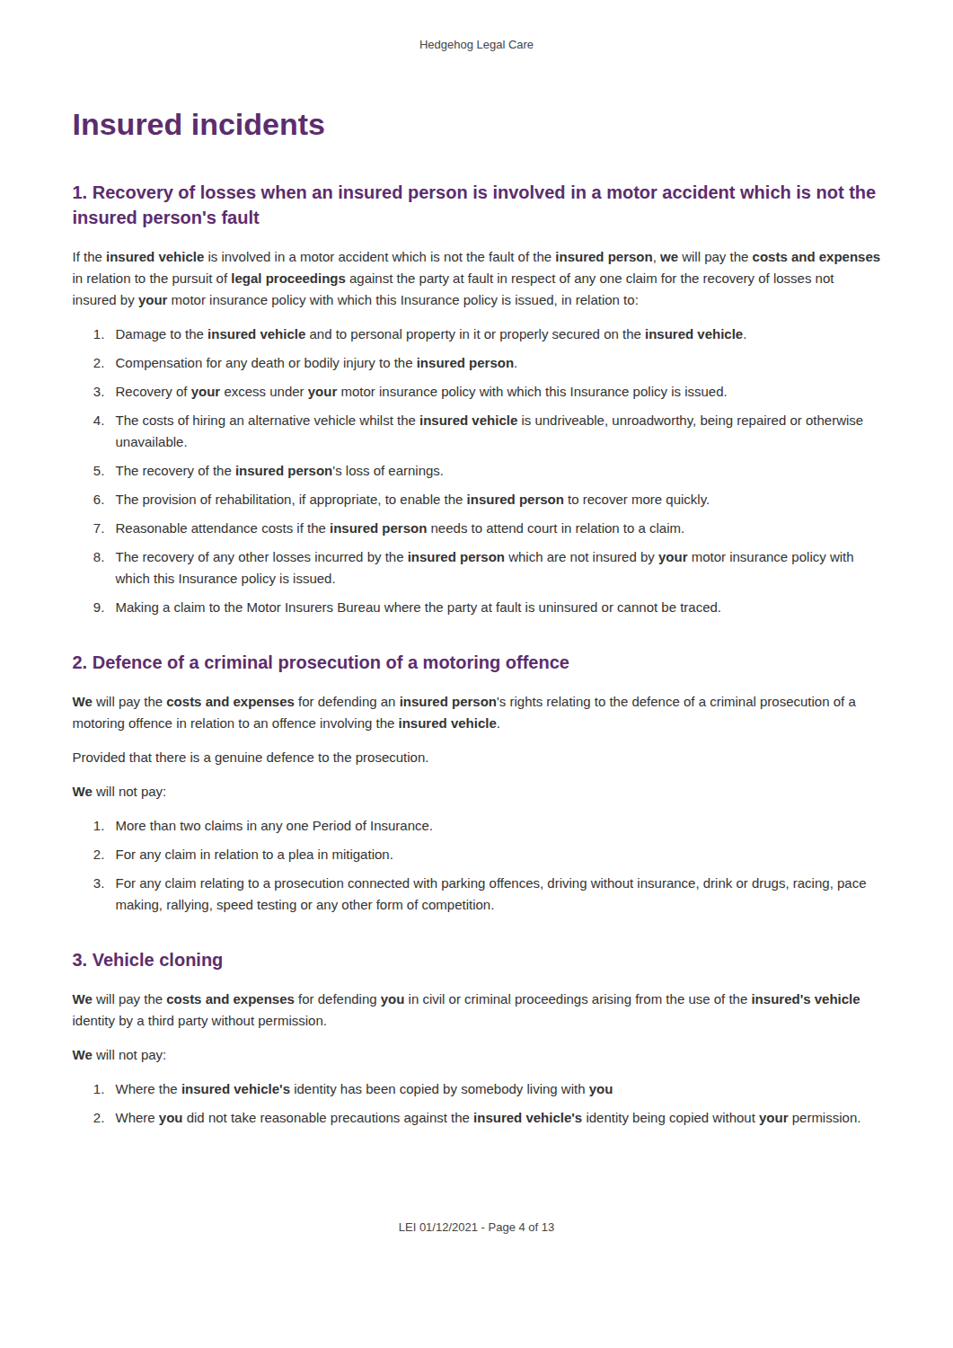Hedgehog Legal Care
Insured incidents
1. Recovery of losses when an insured person is involved in a motor accident which is not the insured person's fault
If the insured vehicle is involved in a motor accident which is not the fault of the insured person, we will pay the costs and expenses in relation to the pursuit of legal proceedings against the party at fault in respect of any one claim for the recovery of losses not insured by your motor insurance policy with which this Insurance policy is issued, in relation to:
Damage to the insured vehicle and to personal property in it or properly secured on the insured vehicle.
Compensation for any death or bodily injury to the insured person.
Recovery of your excess under your motor insurance policy with which this Insurance policy is issued.
The costs of hiring an alternative vehicle whilst the insured vehicle is undriveable, unroadworthy, being repaired or otherwise unavailable.
The recovery of the insured person's loss of earnings.
The provision of rehabilitation, if appropriate, to enable the insured person to recover more quickly.
Reasonable attendance costs if the insured person needs to attend court in relation to a claim.
The recovery of any other losses incurred by the insured person which are not insured by your motor insurance policy with which this Insurance policy is issued.
Making a claim to the Motor Insurers Bureau where the party at fault is uninsured or cannot be traced.
2. Defence of a criminal prosecution of a motoring offence
We will pay the costs and expenses for defending an insured person's rights relating to the defence of a criminal prosecution of a motoring offence in relation to an offence involving the insured vehicle.
Provided that there is a genuine defence to the prosecution.
We will not pay:
More than two claims in any one Period of Insurance.
For any claim in relation to a plea in mitigation.
For any claim relating to a prosecution connected with parking offences, driving without insurance, drink or drugs, racing, pace making, rallying, speed testing or any other form of competition.
3. Vehicle cloning
We will pay the costs and expenses for defending you in civil or criminal proceedings arising from the use of the insured's vehicle identity by a third party without permission.
We will not pay:
Where the insured vehicle's identity has been copied by somebody living with you
Where you did not take reasonable precautions against the insured vehicle's identity being copied without your permission.
LEI 01/12/2021 - Page 4 of 13